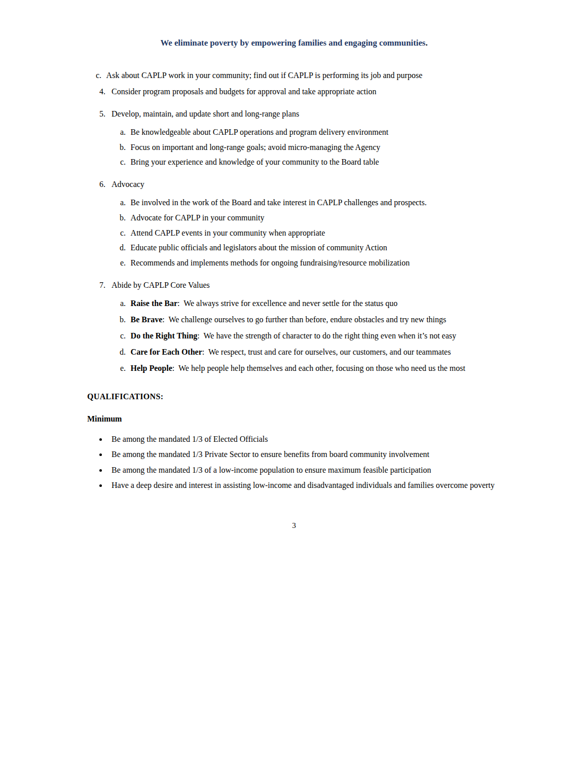We eliminate poverty by empowering families and engaging communities.
Ask about CAPLP work in your community; find out if CAPLP is performing its job and purpose
Consider program proposals and budgets for approval and take appropriate action
Develop, maintain, and update short and long-range plans
Be knowledgeable about CAPLP operations and program delivery environment
Focus on important and long-range goals; avoid micro-managing the Agency
Bring your experience and knowledge of your community to the Board table
Advocacy
Be involved in the work of the Board and take interest in CAPLP challenges and prospects.
Advocate for CAPLP in your community
Attend CAPLP events in your community when appropriate
Educate public officials and legislators about the mission of community Action
Recommends and implements methods for ongoing fundraising/resource mobilization
Abide by CAPLP Core Values
Raise the Bar: We always strive for excellence and never settle for the status quo
Be Brave: We challenge ourselves to go further than before, endure obstacles and try new things
Do the Right Thing: We have the strength of character to do the right thing even when it’s not easy
Care for Each Other: We respect, trust and care for ourselves, our customers, and our teammates
Help People: We help people help themselves and each other, focusing on those who need us the most
QUALIFICATIONS:
Minimum
Be among the mandated 1/3 of Elected Officials
Be among the mandated 1/3 Private Sector to ensure benefits from board community involvement
Be among the mandated 1/3 of a low-income population to ensure maximum feasible participation
Have a deep desire and interest in assisting low-income and disadvantaged individuals and families overcome poverty
3